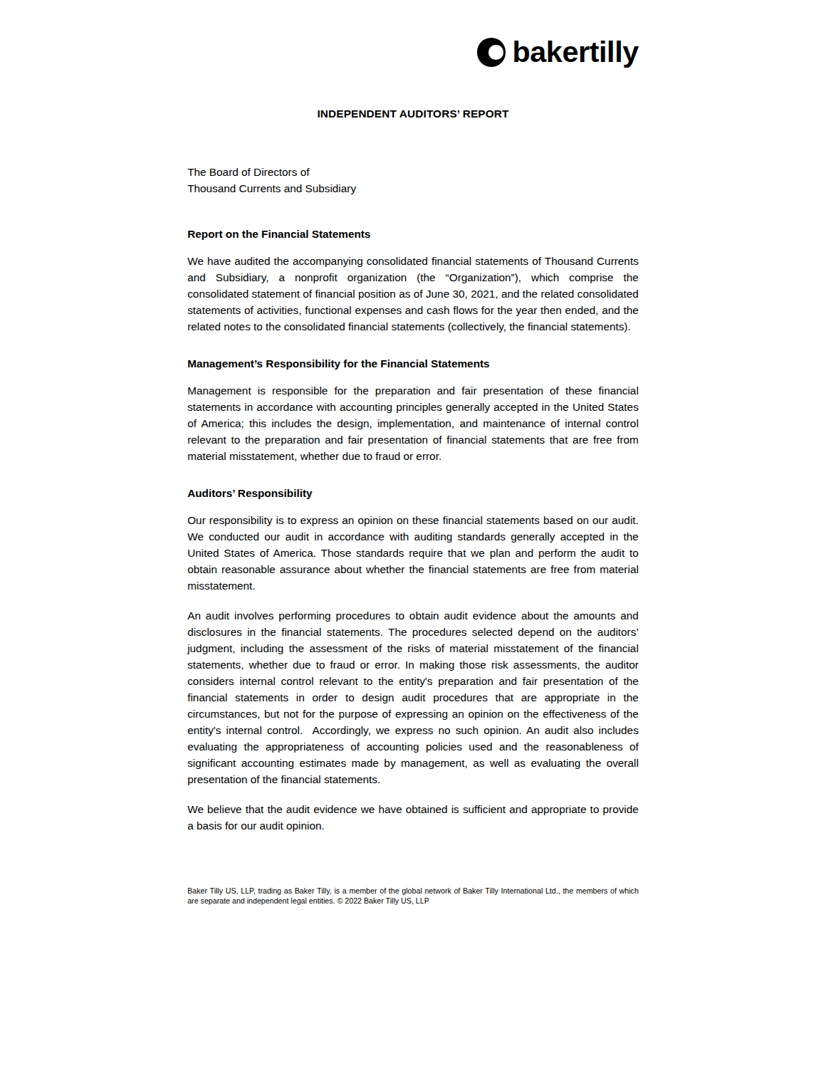bakertilly
INDEPENDENT AUDITORS’ REPORT
The Board of Directors of
Thousand Currents and Subsidiary
Report on the Financial Statements
We have audited the accompanying consolidated financial statements of Thousand Currents and Subsidiary, a nonprofit organization (the “Organization”), which comprise the consolidated statement of financial position as of June 30, 2021, and the related consolidated statements of activities, functional expenses and cash flows for the year then ended, and the related notes to the consolidated financial statements (collectively, the financial statements).
Management’s Responsibility for the Financial Statements
Management is responsible for the preparation and fair presentation of these financial statements in accordance with accounting principles generally accepted in the United States of America; this includes the design, implementation, and maintenance of internal control relevant to the preparation and fair presentation of financial statements that are free from material misstatement, whether due to fraud or error.
Auditors’ Responsibility
Our responsibility is to express an opinion on these financial statements based on our audit. We conducted our audit in accordance with auditing standards generally accepted in the United States of America. Those standards require that we plan and perform the audit to obtain reasonable assurance about whether the financial statements are free from material misstatement.
An audit involves performing procedures to obtain audit evidence about the amounts and disclosures in the financial statements. The procedures selected depend on the auditors’ judgment, including the assessment of the risks of material misstatement of the financial statements, whether due to fraud or error. In making those risk assessments, the auditor considers internal control relevant to the entity's preparation and fair presentation of the financial statements in order to design audit procedures that are appropriate in the circumstances, but not for the purpose of expressing an opinion on the effectiveness of the entity's internal control. Accordingly, we express no such opinion. An audit also includes evaluating the appropriateness of accounting policies used and the reasonableness of significant accounting estimates made by management, as well as evaluating the overall presentation of the financial statements.
We believe that the audit evidence we have obtained is sufficient and appropriate to provide a basis for our audit opinion.
Baker Tilly US, LLP, trading as Baker Tilly, is a member of the global network of Baker Tilly International Ltd., the members of which are separate and independent legal entities. © 2022 Baker Tilly US, LLP